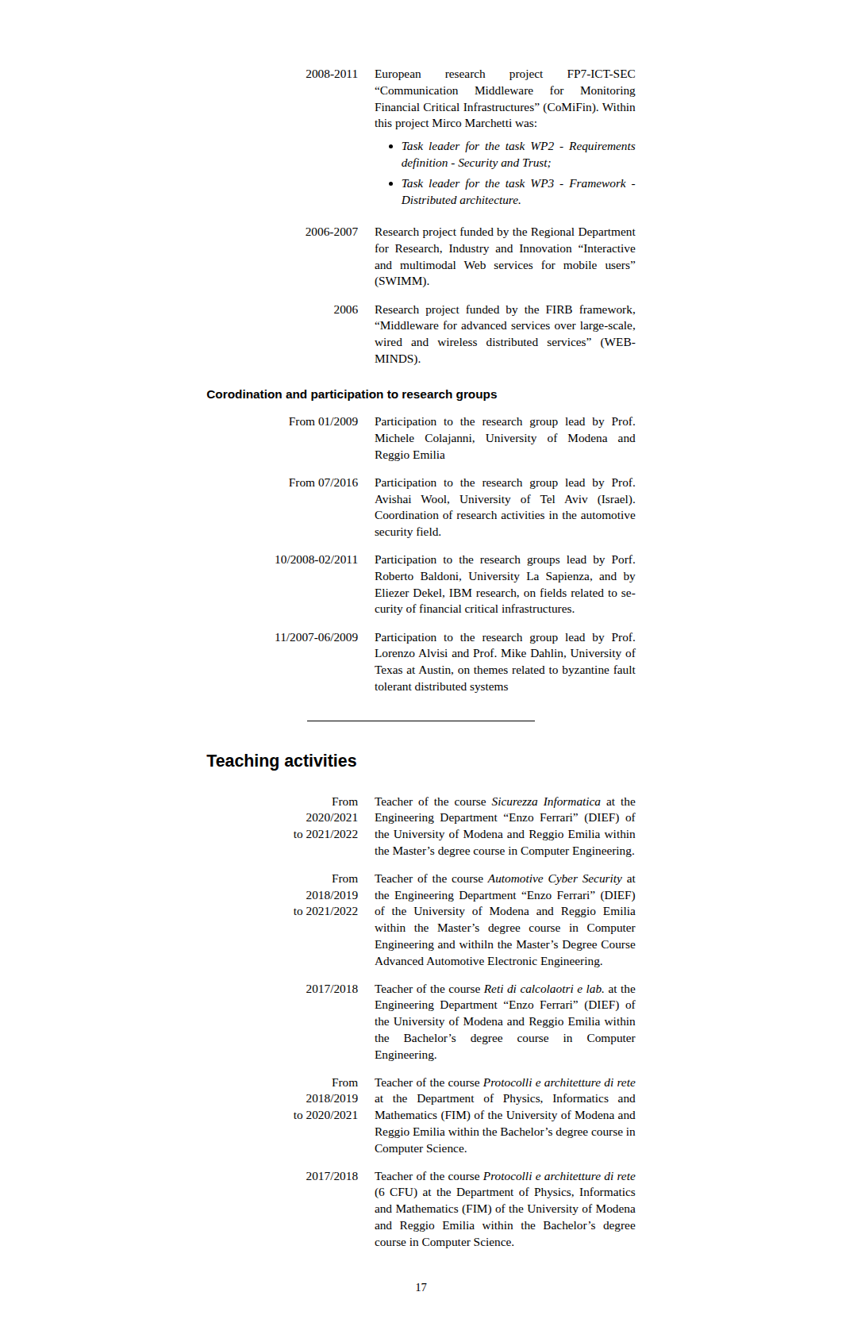2008-2011
European research project FP7-ICT-SEC “Communication Middleware for Monitoring Financial Critical Infrastructures” (CoMiFin). Within this project Mirco Marchetti was:
Task leader for the task WP2 - Requirements definition - Security and Trust;
Task leader for the task WP3 - Framework - Distributed architecture.
2006-2007
Research project funded by the Regional Department for Research, Industry and Innovation “Interactive and multimodal Web services for mobile users” (SWIMM).
2006
Research project funded by the FIRB framework, “Middleware for advanced services over large-scale, wired and wireless distributed services” (WEB-MINDS).
Corodination and participation to research groups
From 01/2009
Participation to the research group lead by Prof. Michele Colajanni, University of Modena and Reggio Emilia
From 07/2016
Participation to the research group lead by Prof. Avishai Wool, University of Tel Aviv (Israel). Coordination of research activities in the automotive security field.
10/2008-02/2011
Participation to the research groups lead by Porf. Roberto Baldoni, University La Sapienza, and by Eliezer Dekel, IBM research, on fields related to security of financial critical infrastructures.
11/2007-06/2009
Participation to the research group lead by Prof. Lorenzo Alvisi and Prof. Mike Dahlin, University of Texas at Austin, on themes related to byzantine fault tolerant distributed systems
Teaching activities
From
2020/2021
to 2021/2022
Teacher of the course Sicurezza Informatica at the Engineering Department “Enzo Ferrari” (DIEF) of the University of Modena and Reggio Emilia within the Master’s degree course in Computer Engineering.
From
2018/2019
to 2021/2022
Teacher of the course Automotive Cyber Security at the Engineering Department “Enzo Ferrari” (DIEF) of the University of Modena and Reggio Emilia within the Master’s degree course in Computer Engineering and withiln the Master’s Degree Course Advanced Automotive Electronic Engineering.
2017/2018
Teacher of the course Reti di calcolaotri e lab. at the Engineering Department “Enzo Ferrari” (DIEF) of the University of Modena and Reggio Emilia within the Bachelor’s degree course in Computer Engineering.
From
2018/2019
to 2020/2021
Teacher of the course Protocolli e architetture di rete at the Department of Physics, Informatics and Mathematics (FIM) of the University of Modena and Reggio Emilia within the Bachelor’s degree course in Computer Science.
2017/2018
Teacher of the course Protocolli e architetture di rete (6 CFU) at the Department of Physics, Informatics and Mathematics (FIM) of the University of Modena and Reggio Emilia within the Bachelor’s degree course in Computer Science.
17